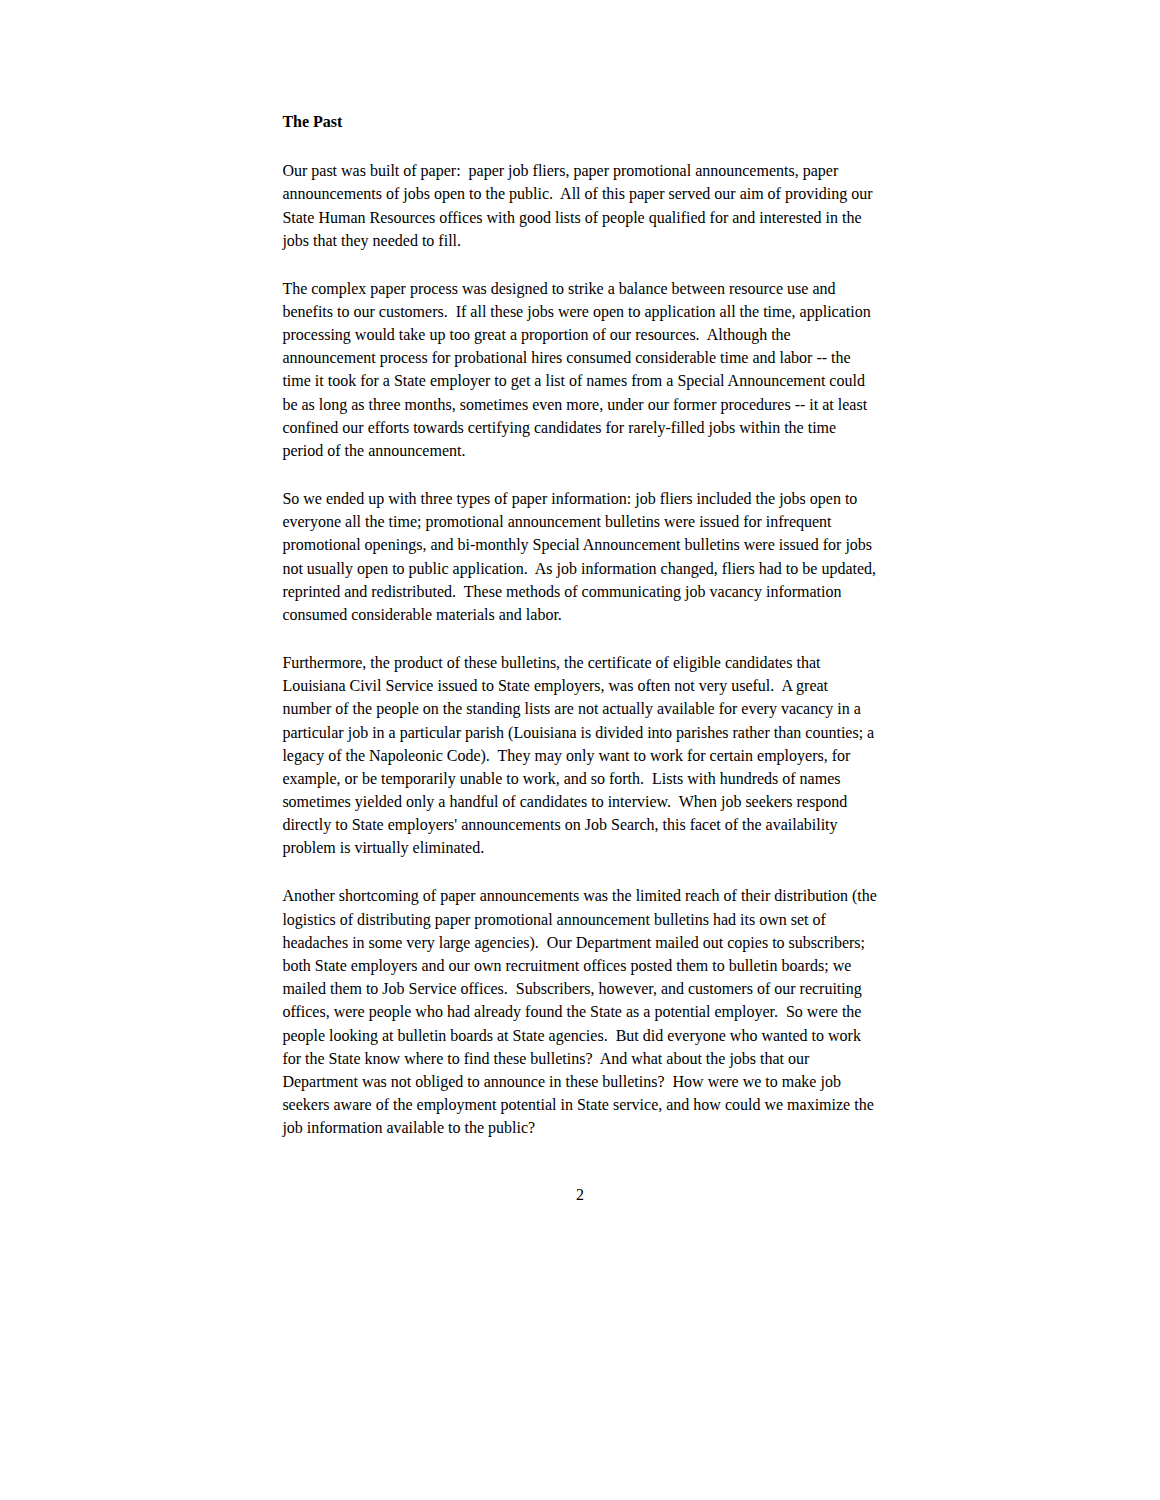The Past
Our past was built of paper: paper job fliers, paper promotional announcements, paper announcements of jobs open to the public. All of this paper served our aim of providing our State Human Resources offices with good lists of people qualified for and interested in the jobs that they needed to fill.
The complex paper process was designed to strike a balance between resource use and benefits to our customers. If all these jobs were open to application all the time, application processing would take up too great a proportion of our resources. Although the announcement process for probational hires consumed considerable time and labor -- the time it took for a State employer to get a list of names from a Special Announcement could be as long as three months, sometimes even more, under our former procedures -- it at least confined our efforts towards certifying candidates for rarely-filled jobs within the time period of the announcement.
So we ended up with three types of paper information: job fliers included the jobs open to everyone all the time; promotional announcement bulletins were issued for infrequent promotional openings, and bi-monthly Special Announcement bulletins were issued for jobs not usually open to public application. As job information changed, fliers had to be updated, reprinted and redistributed. These methods of communicating job vacancy information consumed considerable materials and labor.
Furthermore, the product of these bulletins, the certificate of eligible candidates that Louisiana Civil Service issued to State employers, was often not very useful. A great number of the people on the standing lists are not actually available for every vacancy in a particular job in a particular parish (Louisiana is divided into parishes rather than counties; a legacy of the Napoleonic Code). They may only want to work for certain employers, for example, or be temporarily unable to work, and so forth. Lists with hundreds of names sometimes yielded only a handful of candidates to interview. When job seekers respond directly to State employers' announcements on Job Search, this facet of the availability problem is virtually eliminated.
Another shortcoming of paper announcements was the limited reach of their distribution (the logistics of distributing paper promotional announcement bulletins had its own set of headaches in some very large agencies). Our Department mailed out copies to subscribers; both State employers and our own recruitment offices posted them to bulletin boards; we mailed them to Job Service offices. Subscribers, however, and customers of our recruiting offices, were people who had already found the State as a potential employer. So were the people looking at bulletin boards at State agencies. But did everyone who wanted to work for the State know where to find these bulletins? And what about the jobs that our Department was not obliged to announce in these bulletins? How were we to make job seekers aware of the employment potential in State service, and how could we maximize the job information available to the public?
2